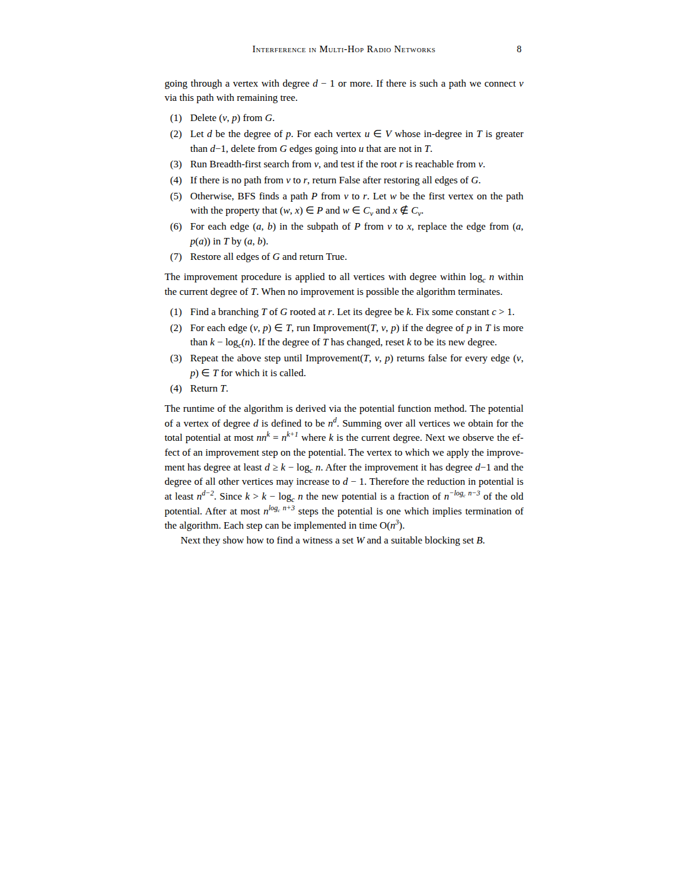Interference in Multi-Hop Radio Networks 8
going through a vertex with degree d − 1 or more. If there is such a path we connect v via this path with remaining tree.
Delete (v, p) from G.
Let d be the degree of p. For each vertex u ∈ V whose in-degree in T is greater than d−1, delete from G edges going into u that are not in T.
Run Breadth-first search from v, and test if the root r is reachable from v.
If there is no path from v to r, return False after restoring all edges of G.
Otherwise, BFS finds a path P from v to r. Let w be the first vertex on the path with the property that (w, x) ∈ P and w ∈ Cv and x ∉ Cv.
For each edge (a, b) in the subpath of P from v to x, replace the edge from (a, p(a)) in T by (a, b).
Restore all edges of G and return True.
The improvement procedure is applied to all vertices with degree within logc n within the current degree of T. When no improvement is possible the algorithm terminates.
Find a branching T of G rooted at r. Let its degree be k. Fix some constant c > 1.
For each edge (v, p) ∈ T, run Improvement(T, v, p) if the degree of p in T is more than k − logc(n). If the degree of T has changed, reset k to be its new degree.
Repeat the above step until Improvement(T, v, p) returns false for every edge (v, p) ∈ T for which it is called.
Return T.
The runtime of the algorithm is derived via the potential function method. The potential of a vertex of degree d is defined to be nd. Summing over all vertices we obtain for the total potential at most nnk = nk+1 where k is the current degree. Next we observe the effect of an improvement step on the potential. The vertex to which we apply the improvement has degree at least d ≥ k − logc n. After the improvement it has degree d−1 and the degree of all other vertices may increase to d − 1. Therefore the reduction in potential is at least nd−2. Since k > k − logc n the new potential is a fraction of n−logc n−3 of the old potential. After at most nlogc n+3 steps the potential is one which implies termination of the algorithm. Each step can be implemented in time O(n3).
Next they show how to find a witness a set W and a suitable blocking set B.